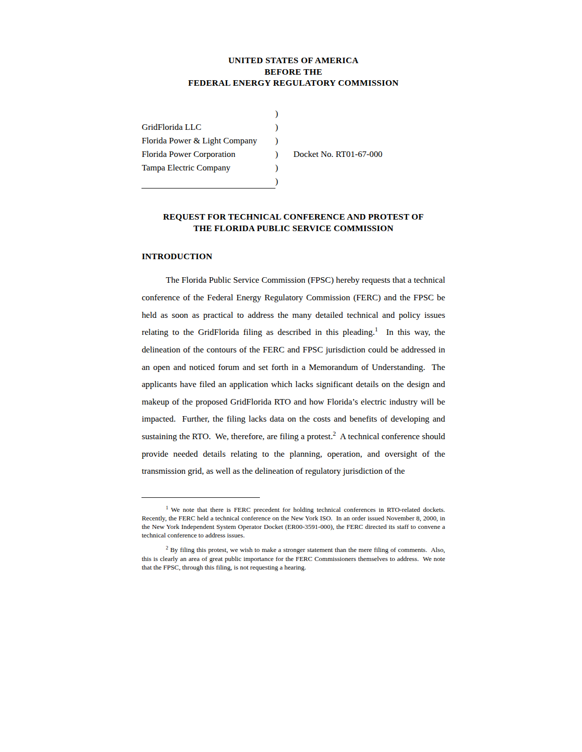UNITED STATES OF AMERICA
BEFORE THE
FEDERAL ENERGY REGULATORY COMMISSION
| | ) | |
| GridFlorida LLC | ) | |
| Florida Power & Light Company | ) | |
| Florida Power Corporation | ) | Docket No. RT01-67-000 |
| Tampa Electric Company | ) | |
| | ) | |
REQUEST FOR TECHNICAL CONFERENCE AND PROTEST OF
THE FLORIDA PUBLIC SERVICE COMMISSION
INTRODUCTION
The Florida Public Service Commission (FPSC) hereby requests that a technical conference of the Federal Energy Regulatory Commission (FERC) and the FPSC be held as soon as practical to address the many detailed technical and policy issues relating to the GridFlorida filing as described in this pleading.1 In this way, the delineation of the contours of the FERC and FPSC jurisdiction could be addressed in an open and noticed forum and set forth in a Memorandum of Understanding. The applicants have filed an application which lacks significant details on the design and makeup of the proposed GridFlorida RTO and how Florida’s electric industry will be impacted. Further, the filing lacks data on the costs and benefits of developing and sustaining the RTO. We, therefore, are filing a protest.2 A technical conference should provide needed details relating to the planning, operation, and oversight of the transmission grid, as well as the delineation of regulatory jurisdiction of the
1 We note that there is FERC precedent for holding technical conferences in RTO-related dockets. Recently, the FERC held a technical conference on the New York ISO. In an order issued November 8, 2000, in the New York Independent System Operator Docket (ER00-3591-000), the FERC directed its staff to convene a technical conference to address issues.
2 By filing this protest, we wish to make a stronger statement than the mere filing of comments. Also, this is clearly an area of great public importance for the FERC Commissioners themselves to address. We note that the FPSC, through this filing, is not requesting a hearing.